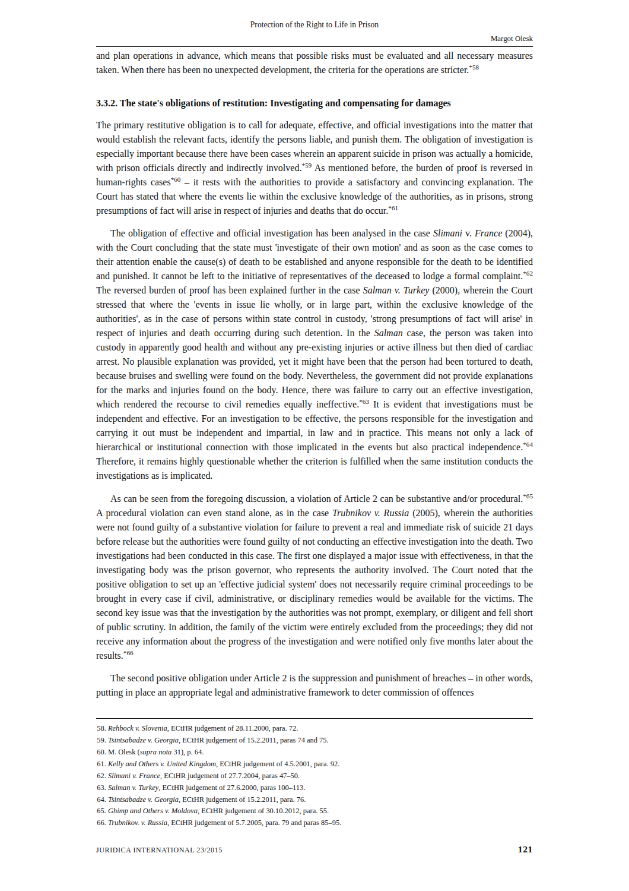Protection of the Right to Life in Prison Margot Olesk
and plan operations in advance, which means that possible risks must be evaluated and all necessary measures taken. When there has been no unexpected development, the criteria for the operations are stricter.*58
3.3.2. The state's obligations of restitution: Investigating and compensating for damages
The primary restitutive obligation is to call for adequate, effective, and official investigations into the matter that would establish the relevant facts, identify the persons liable, and punish them. The obligation of investigation is especially important because there have been cases wherein an apparent suicide in prison was actually a homicide, with prison officials directly and indirectly involved.*59 As mentioned before, the burden of proof is reversed in human-rights cases*60 – it rests with the authorities to provide a satisfactory and convincing explanation. The Court has stated that where the events lie within the exclusive knowledge of the authorities, as in prisons, strong presumptions of fact will arise in respect of injuries and deaths that do occur.*61
The obligation of effective and official investigation has been analysed in the case Slimani v. France (2004), with the Court concluding that the state must 'investigate of their own motion' and as soon as the case comes to their attention enable the cause(s) of death to be established and anyone responsible for the death to be identified and punished. It cannot be left to the initiative of representatives of the deceased to lodge a formal complaint.*62 The reversed burden of proof has been explained further in the case Salman v. Turkey (2000), wherein the Court stressed that where the 'events in issue lie wholly, or in large part, within the exclusive knowledge of the authorities', as in the case of persons within state control in custody, 'strong presumptions of fact will arise' in respect of injuries and death occurring during such detention. In the Salman case, the person was taken into custody in apparently good health and without any pre-existing injuries or active illness but then died of cardiac arrest. No plausible explanation was provided, yet it might have been that the person had been tortured to death, because bruises and swelling were found on the body. Nevertheless, the government did not provide explanations for the marks and injuries found on the body. Hence, there was failure to carry out an effective investigation, which rendered the recourse to civil remedies equally ineffective.*63 It is evident that investigations must be independent and effective. For an investigation to be effective, the persons responsible for the investigation and carrying it out must be independent and impartial, in law and in practice. This means not only a lack of hierarchical or institutional connection with those implicated in the events but also practical independence.*64 Therefore, it remains highly questionable whether the criterion is fulfilled when the same institution conducts the investigations as is implicated.
As can be seen from the foregoing discussion, a violation of Article 2 can be substantive and/or procedural.*65 A procedural violation can even stand alone, as in the case Trubnikov v. Russia (2005), wherein the authorities were not found guilty of a substantive violation for failure to prevent a real and immediate risk of suicide 21 days before release but the authorities were found guilty of not conducting an effective investigation into the death. Two investigations had been conducted in this case. The first one displayed a major issue with effectiveness, in that the investigating body was the prison governor, who represents the authority involved. The Court noted that the positive obligation to set up an 'effective judicial system' does not necessarily require criminal proceedings to be brought in every case if civil, administrative, or disciplinary remedies would be available for the victims. The second key issue was that the investigation by the authorities was not prompt, exemplary, or diligent and fell short of public scrutiny. In addition, the family of the victim were entirely excluded from the proceedings; they did not receive any information about the progress of the investigation and were notified only five months later about the results.*66
The second positive obligation under Article 2 is the suppression and punishment of breaches – in other words, putting in place an appropriate legal and administrative framework to deter commission of offences
Rehbock v. Slovenia, ECtHR judgement of 28.11.2000, para. 72.
Tsintsabadze v. Georgia, ECtHR judgement of 15.2.2011, paras 74 and 75.
M. Olesk (supra nota 31), p. 64.
Kelly and Others v. United Kingdom, ECtHR judgement of 4.5.2001, para. 92.
Slimani v. France, ECtHR judgement of 27.7.2004, paras 47–50.
Salman v. Turkey, ECtHR judgement of 27.6.2000, paras 100–113.
Tsintsabadze v. Georgia, ECtHR judgement of 15.2.2011, para. 76.
Ghimp and Others v. Moldova, ECtHR judgement of 30.10.2012, para. 55.
Trubnikov. v. Russia, ECtHR judgement of 5.7.2005, para. 79 and paras 85–95.
JURIDICA INTERNATIONAL 23/2015 121